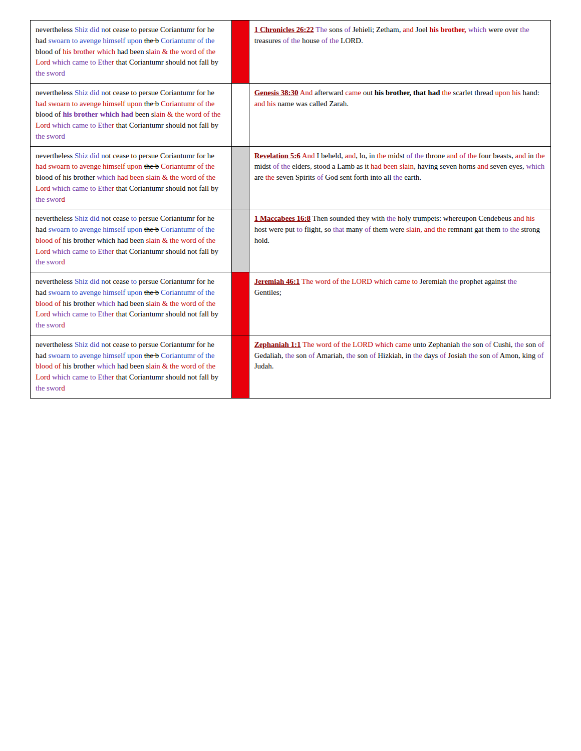| nevertheless Shiz did n ot cease to persue Coriantumr for he had swoarn to avenge himself upon the b Coriantumr of the blood of his brother which had been s lain & the word of the Lord which came to Ethe r that Coriantumr should not fall by the sword | | 1 Chronicles 26:22 The sons of Jehieli; Zetham, and Joel his brother, which were over the treasures of the house of the LORD. |
| nevertheless Shiz did n ot cease to persue Coriantumr for he had swoarn to avenge himself upon the b Coriantumr of the blood of his brother which had been s lain & the word of the Lord which came to Ethe r that Coriantumr should not fall by the sword | | Genesis 38:30 And afterward came out his brother, that had the scarlet thread upon his hand: and his name was called Zarah. |
| nevertheless Shiz did n ot cease to persue Coriantumr for he had swoarn to avenge himself upon the b Coriantumr of the blood of his brother which had been slain & the word of the Lord which came to Ethe r that Coriantumr should not fall by the swor d | | Revelation 5:6 And I beheld, and , lo, in the midst of the throne and of the four beasts, and in the midst of the elders, stood a Lamb as it had been slain , having seven horns and seven eyes, which are the seven Spirits of God sent forth into all the earth. |
| nevertheless Shiz did n ot cease to persue Coriantumr for he had swoarn to avenge himself upon the b Coriantumr of the blood of his brother which had been slain & the word of the Lord which came to Ethe r that Coriantumr should not fall by the swor d | | 1 Maccabees 16:8 Then sounded they with the holy trumpets: whereupon Cendebeus and his host were put to flight, so that many of them were slain, and the remnant gat them to the strong hold. |
| nevertheless Shiz did n ot cease to persue Coriantumr for he had swoarn to avenge himself upon the b Coriantumr of the blood of his brother which had been s lain & the word of the Lord which came to Ethe r that Coriantumr should not fall by the swor d | | Jeremiah 46:1 The word of the LORD which came to Jeremiah the prophet against the Gentiles; |
| nevertheless Shiz did n ot cease to persue Coriantumr for he had swoarn to avenge himself upon the b Coriantumr of the blood of his brother which had been s lain & the word of the Lord which came to Ethe r that Coriantumr should not fall by the swor d | | Zephaniah 1:1 The word of the LORD which came unto Zephaniah the son of Cushi, the son of Gedaliah, the son of Amariah, the son of Hizkiah, in the days of Josiah the son of Amon, king of Judah. |